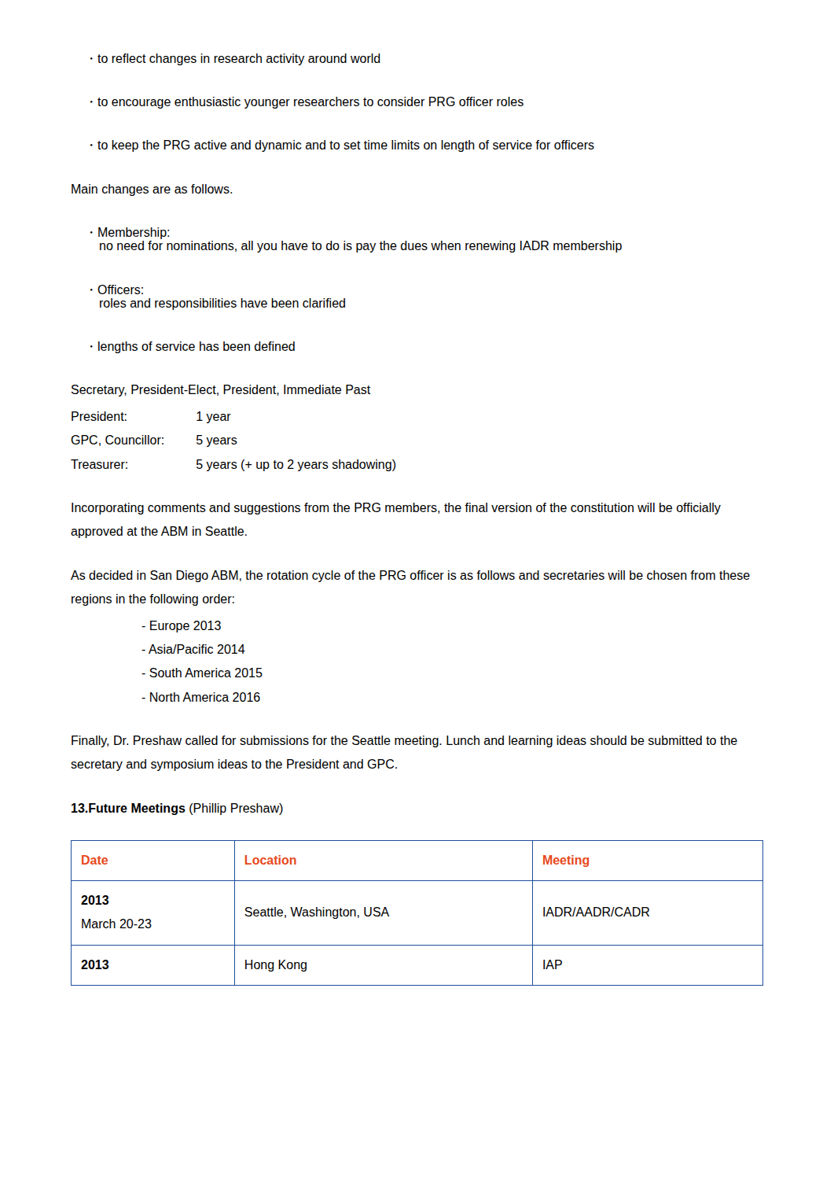・to reflect changes in research activity around world
・to encourage enthusiastic younger researchers to consider PRG officer roles
・to keep the PRG active and dynamic and to set time limits on length of service for officers
Main changes are as follows.
・Membership:
no need for nominations, all you have to do is pay the dues when renewing IADR membership
・Officers:
roles and responsibilities have been clarified
・lengths of service has been defined
Secretary, President-Elect, President, Immediate Past
| President: | 1 year |
| GPC, Councillor: | 5 years |
| Treasurer: | 5 years (+ up to 2 years shadowing) |
Incorporating comments and suggestions from the PRG members, the final version of the constitution will be officially approved at the ABM in Seattle.
As decided in San Diego ABM, the rotation cycle of the PRG officer is as follows and secretaries will be chosen from these regions in the following order:
- Europe 2013
- Asia/Pacific 2014
- South America 2015
- North America 2016
Finally, Dr. Preshaw called for submissions for the Seattle meeting. Lunch and learning ideas should be submitted to the secretary and symposium ideas to the President and GPC.
13.Future Meetings (Phillip Preshaw)
| Date | Location | Meeting |
| --- | --- | --- |
| 2013 March 20-23 | Seattle, Washington, USA | IADR/AADR/CADR |
| 2013 | Hong Kong | IAP |